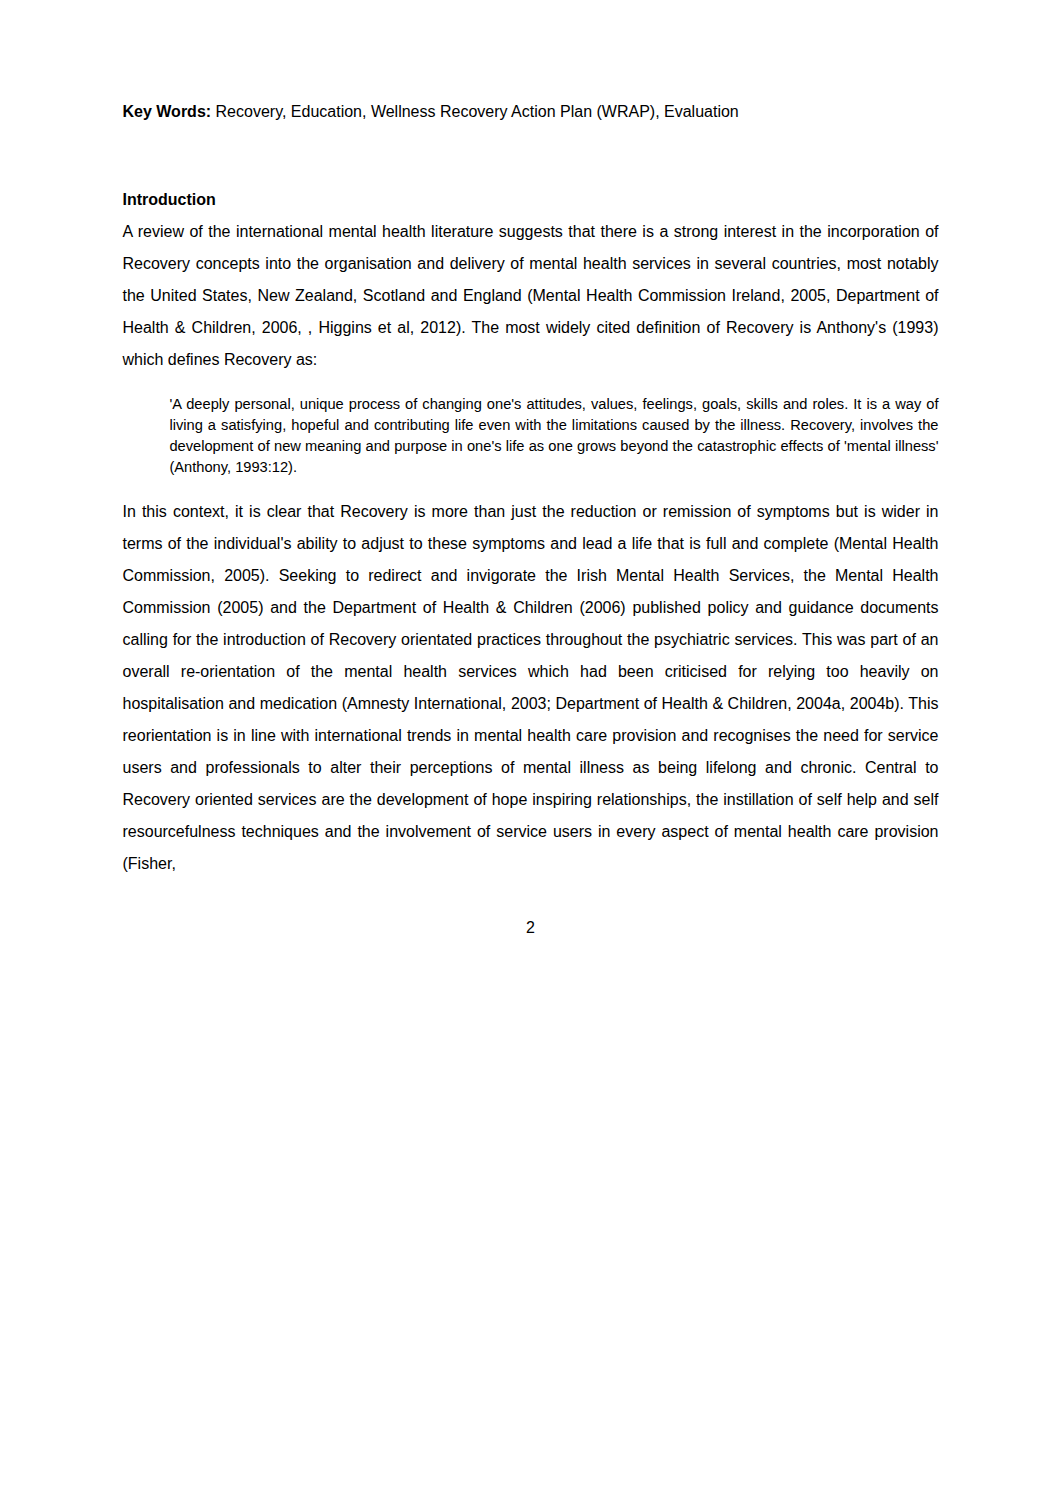Key Words: Recovery, Education, Wellness Recovery Action Plan (WRAP), Evaluation
Introduction
A review of the international mental health literature suggests that there is a strong interest in the incorporation of Recovery concepts into the organisation and delivery of mental health services in several countries, most notably the United States, New Zealand, Scotland and England (Mental Health Commission Ireland, 2005, Department of Health & Children, 2006, , Higgins et al, 2012). The most widely cited definition of Recovery is Anthony's (1993) which defines Recovery as:
'A deeply personal, unique process of changing one's attitudes, values, feelings, goals, skills and roles. It is a way of living a satisfying, hopeful and contributing life even with the limitations caused by the illness. Recovery, involves the development of new meaning and purpose in one's life as one grows beyond the catastrophic effects of 'mental illness' (Anthony, 1993:12).
In this context, it is clear that Recovery is more than just the reduction or remission of symptoms but is wider in terms of the individual's ability to adjust to these symptoms and lead a life that is full and complete (Mental Health Commission, 2005). Seeking to redirect and invigorate the Irish Mental Health Services, the Mental Health Commission (2005) and the Department of Health & Children (2006) published policy and guidance documents calling for the introduction of Recovery orientated practices throughout the psychiatric services. This was part of an overall re-orientation of the mental health services which had been criticised for relying too heavily on hospitalisation and medication (Amnesty International, 2003; Department of Health & Children, 2004a, 2004b). This reorientation is in line with international trends in mental health care provision and recognises the need for service users and professionals to alter their perceptions of mental illness as being lifelong and chronic. Central to Recovery oriented services are the development of hope inspiring relationships, the instillation of self help and self resourcefulness techniques and the involvement of service users in every aspect of mental health care provision (Fisher,
2